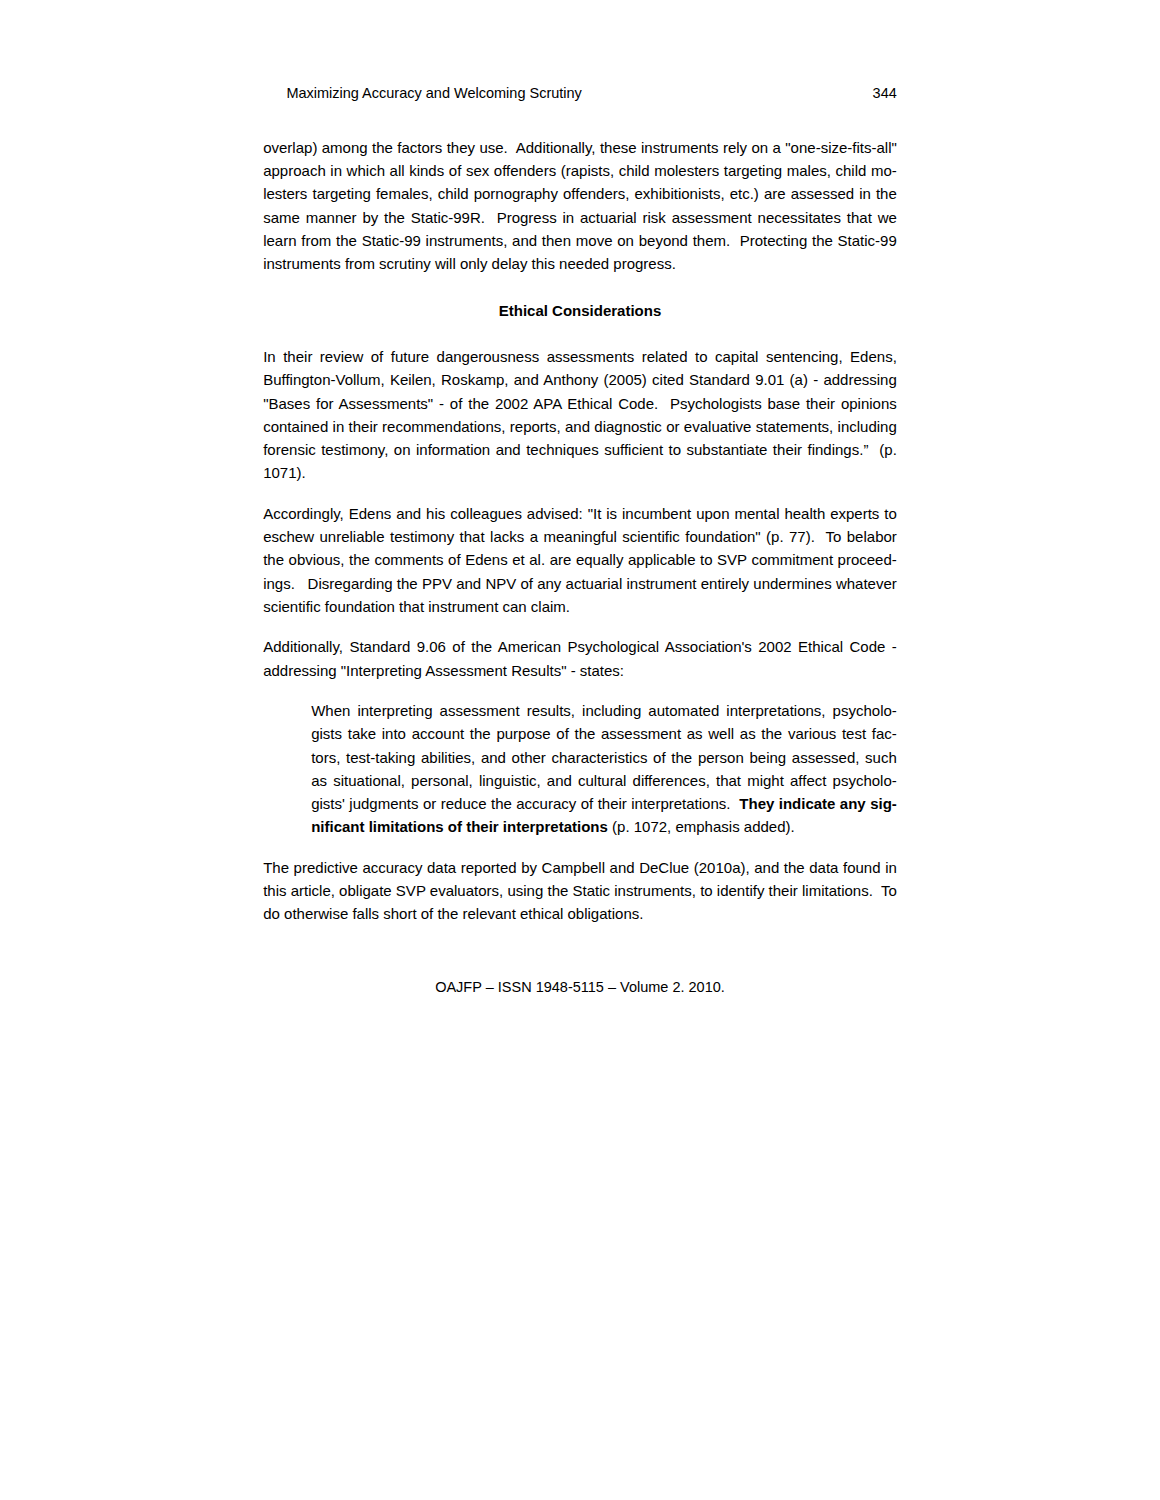Maximizing Accuracy and Welcoming Scrutiny 344
overlap) among the factors they use. Additionally, these instruments rely on a "one-size-fits-all" approach in which all kinds of sex offenders (rapists, child molesters targeting males, child molesters targeting females, child pornography offenders, exhibitionists, etc.) are assessed in the same manner by the Static-99R. Progress in actuarial risk assessment necessitates that we learn from the Static-99 instruments, and then move on beyond them. Protecting the Static-99 instruments from scrutiny will only delay this needed progress.
Ethical Considerations
In their review of future dangerousness assessments related to capital sentencing, Edens, Buffington-Vollum, Keilen, Roskamp, and Anthony (2005) cited Standard 9.01 (a) - addressing "Bases for Assessments" - of the 2002 APA Ethical Code. Psychologists base their opinions contained in their recommendations, reports, and diagnostic or evaluative statements, including forensic testimony, on information and techniques sufficient to substantiate their findings.” (p. 1071).
Accordingly, Edens and his colleagues advised: "It is incumbent upon mental health experts to eschew unreliable testimony that lacks a meaningful scientific foundation" (p. 77). To belabor the obvious, the comments of Edens et al. are equally applicable to SVP commitment proceedings. Disregarding the PPV and NPV of any actuarial instrument entirely undermines whatever scientific foundation that instrument can claim.
Additionally, Standard 9.06 of the American Psychological Association's 2002 Ethical Code - addressing "Interpreting Assessment Results" - states:
When interpreting assessment results, including automated interpretations, psychologists take into account the purpose of the assessment as well as the various test factors, test-taking abilities, and other characteristics of the person being assessed, such as situational, personal, linguistic, and cultural differences, that might affect psychologists' judgments or reduce the accuracy of their interpretations. They indicate any significant limitations of their interpretations (p. 1072, emphasis added).
The predictive accuracy data reported by Campbell and DeClue (2010a), and the data found in this article, obligate SVP evaluators, using the Static instruments, to identify their limitations. To do otherwise falls short of the relevant ethical obligations.
OAJFP – ISSN 1948-5115 – Volume 2. 2010.